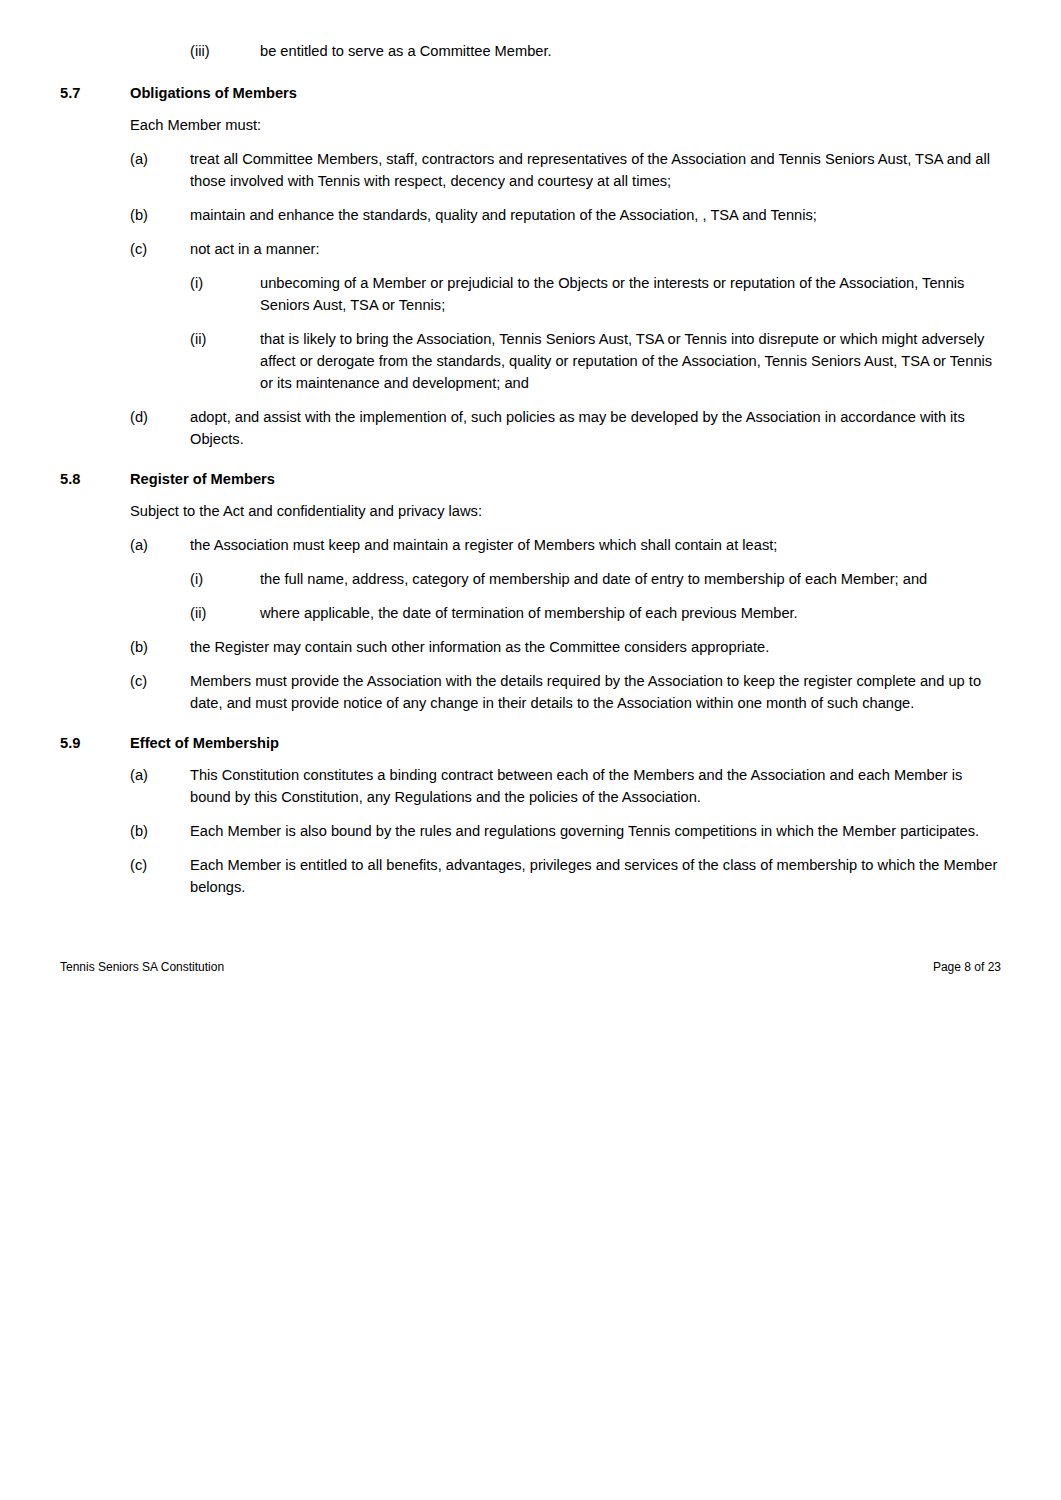(iii) be entitled to serve as a Committee Member.
5.7 Obligations of Members
Each Member must:
(a) treat all Committee Members, staff, contractors and representatives of the Association and Tennis Seniors Aust, TSA and all those involved with Tennis with respect, decency and courtesy at all times;
(b) maintain and enhance the standards, quality and reputation of the Association, , TSA and Tennis;
(c) not act in a manner:
(i) unbecoming of a Member or prejudicial to the Objects or the interests or reputation of the Association, Tennis Seniors Aust, TSA or Tennis;
(ii) that is likely to bring the Association, Tennis Seniors Aust, TSA or Tennis into disrepute or which might adversely affect or derogate from the standards, quality or reputation of the Association, Tennis Seniors Aust, TSA or Tennis or its maintenance and development; and
(d) adopt, and assist with the implemention of, such policies as may be developed by the Association in accordance with its Objects.
5.8 Register of Members
Subject to the Act and confidentiality and privacy laws:
(a) the Association must keep and maintain a register of Members which shall contain at least;
(i) the full name, address, category of membership and date of entry to membership of each Member; and
(ii) where applicable, the date of termination of membership of each previous Member.
(b) the Register may contain such other information as the Committee considers appropriate.
(c) Members must provide the Association with the details required by the Association to keep the register complete and up to date, and must provide notice of any change in their details to the Association within one month of such change.
5.9 Effect of Membership
(a) This Constitution constitutes a binding contract between each of the Members and the Association and each Member is bound by this Constitution, any Regulations and the policies of the Association.
(b) Each Member is also bound by the rules and regulations governing Tennis competitions in which the Member participates.
(c) Each Member is entitled to all benefits, advantages, privileges and services of the class of membership to which the Member belongs.
Tennis Seniors SA Constitution Page 8 of 23